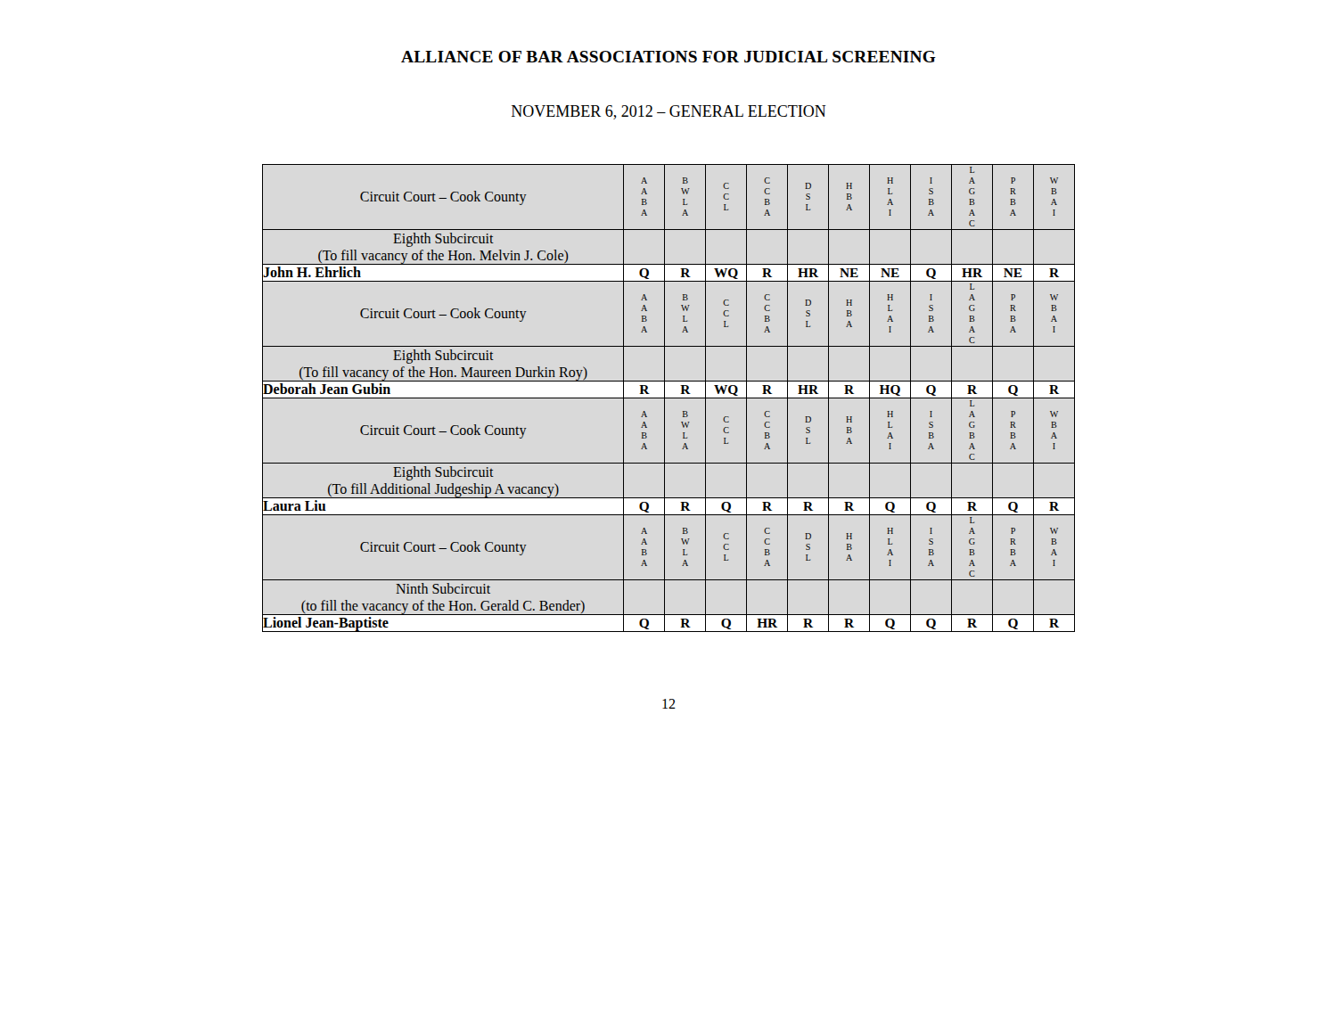ALLIANCE OF BAR ASSOCIATIONS FOR JUDICIAL SCREENING
NOVEMBER 6, 2012 – GENERAL ELECTION
| Circuit Court – Cook County | A A B A | B W L A | C C L | C C B A | D S L | H B A | H L A I | I S B A | L A G B A C | P R B A | W B A I |
| Eighth Subcircuit (To fill vacancy of the Hon. Melvin J. Cole) | | | | | | | | | | | |
| John H. Ehrlich | Q | R | WQ | R | HR | NE | NE | Q | HR | NE | R |
| Circuit Court – Cook County | A A B A | B W L A | C C L | C C B A | D S L | H B A | H L A I | I S B A | L A G B A C | P R B A | W B A I |
| Eighth Subcircuit (To fill vacancy of the Hon. Maureen Durkin Roy) | | | | | | | | | | | |
| Deborah Jean Gubin | R | R | WQ | R | HR | R | HQ | Q | R | Q | R |
| Circuit Court – Cook County | A A B A | B W L A | C C L | C C B A | D S L | H B A | H L A I | I S B A | L A G B A C | P R B A | W B A I |
| Eighth Subcircuit (To fill Additional Judgeship A vacancy) | | | | | | | | | | | |
| Laura Liu | Q | R | Q | R | R | R | Q | Q | R | Q | R |
| Circuit Court – Cook County | A A B A | B W L A | C C L | C C B A | D S L | H B A | H L A I | I S B A | L A G B A C | P R B A | W B A I |
| Ninth Subcircuit (to fill the vacancy of the Hon. Gerald C. Bender) | | | | | | | | | | | |
| Lionel Jean-Baptiste | Q | R | Q | HR | R | R | Q | Q | R | Q | R |
12